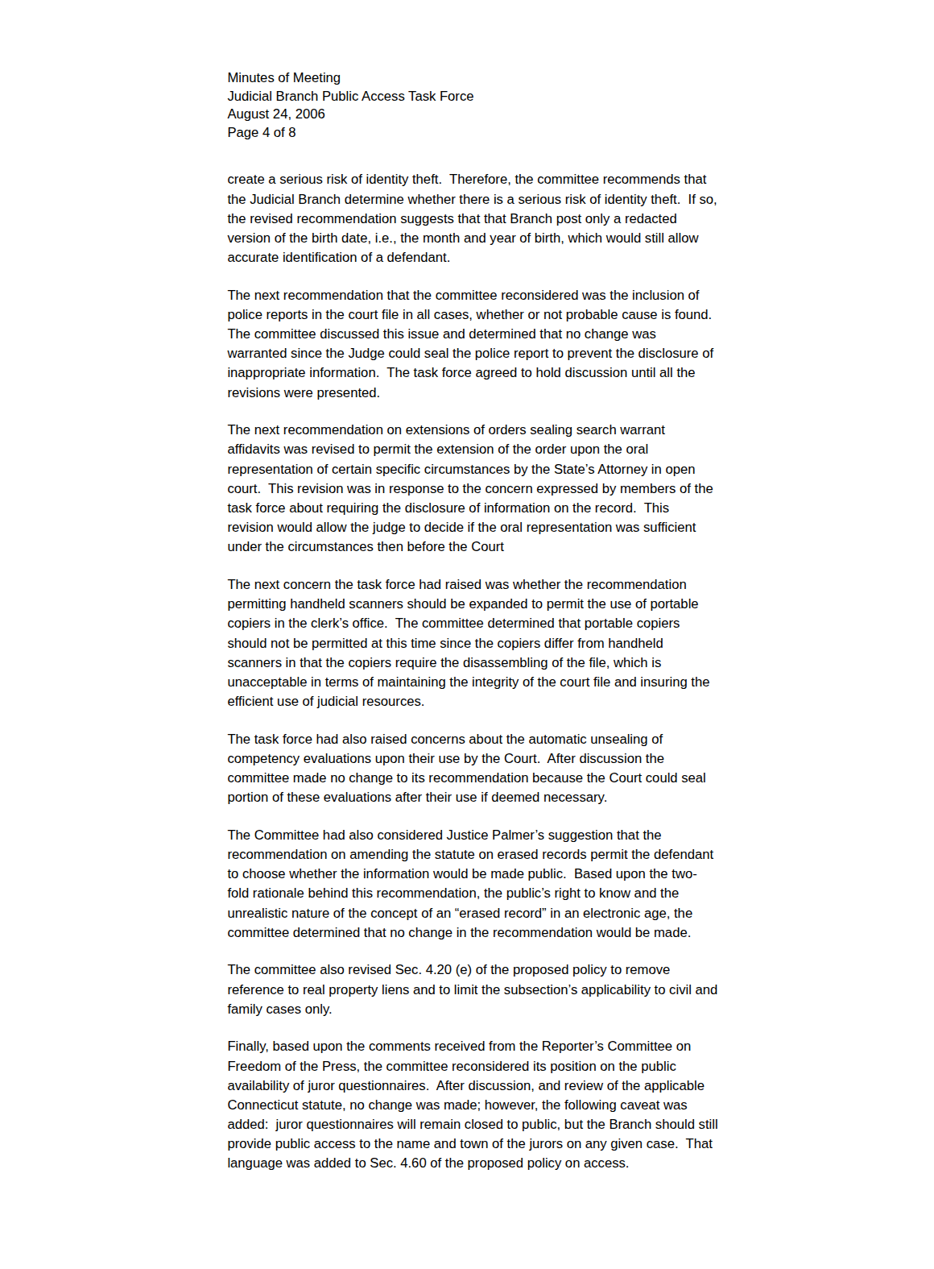Minutes of Meeting
Judicial Branch Public Access Task Force
August 24, 2006
Page 4 of 8
create a serious risk of identity theft. Therefore, the committee recommends that the Judicial Branch determine whether there is a serious risk of identity theft. If so, the revised recommendation suggests that that Branch post only a redacted version of the birth date, i.e., the month and year of birth, which would still allow accurate identification of a defendant.
The next recommendation that the committee reconsidered was the inclusion of police reports in the court file in all cases, whether or not probable cause is found. The committee discussed this issue and determined that no change was warranted since the Judge could seal the police report to prevent the disclosure of inappropriate information. The task force agreed to hold discussion until all the revisions were presented.
The next recommendation on extensions of orders sealing search warrant affidavits was revised to permit the extension of the order upon the oral representation of certain specific circumstances by the State’s Attorney in open court. This revision was in response to the concern expressed by members of the task force about requiring the disclosure of information on the record. This revision would allow the judge to decide if the oral representation was sufficient under the circumstances then before the Court
The next concern the task force had raised was whether the recommendation permitting handheld scanners should be expanded to permit the use of portable copiers in the clerk’s office. The committee determined that portable copiers should not be permitted at this time since the copiers differ from handheld scanners in that the copiers require the disassembling of the file, which is unacceptable in terms of maintaining the integrity of the court file and insuring the efficient use of judicial resources.
The task force had also raised concerns about the automatic unsealing of competency evaluations upon their use by the Court. After discussion the committee made no change to its recommendation because the Court could seal portion of these evaluations after their use if deemed necessary.
The Committee had also considered Justice Palmer’s suggestion that the recommendation on amending the statute on erased records permit the defendant to choose whether the information would be made public. Based upon the two-fold rationale behind this recommendation, the public’s right to know and the unrealistic nature of the concept of an “erased record” in an electronic age, the committee determined that no change in the recommendation would be made.
The committee also revised Sec. 4.20 (e) of the proposed policy to remove reference to real property liens and to limit the subsection’s applicability to civil and family cases only.
Finally, based upon the comments received from the Reporter’s Committee on Freedom of the Press, the committee reconsidered its position on the public availability of juror questionnaires. After discussion, and review of the applicable Connecticut statute, no change was made; however, the following caveat was added: juror questionnaires will remain closed to public, but the Branch should still provide public access to the name and town of the jurors on any given case. That language was added to Sec. 4.60 of the proposed policy on access.